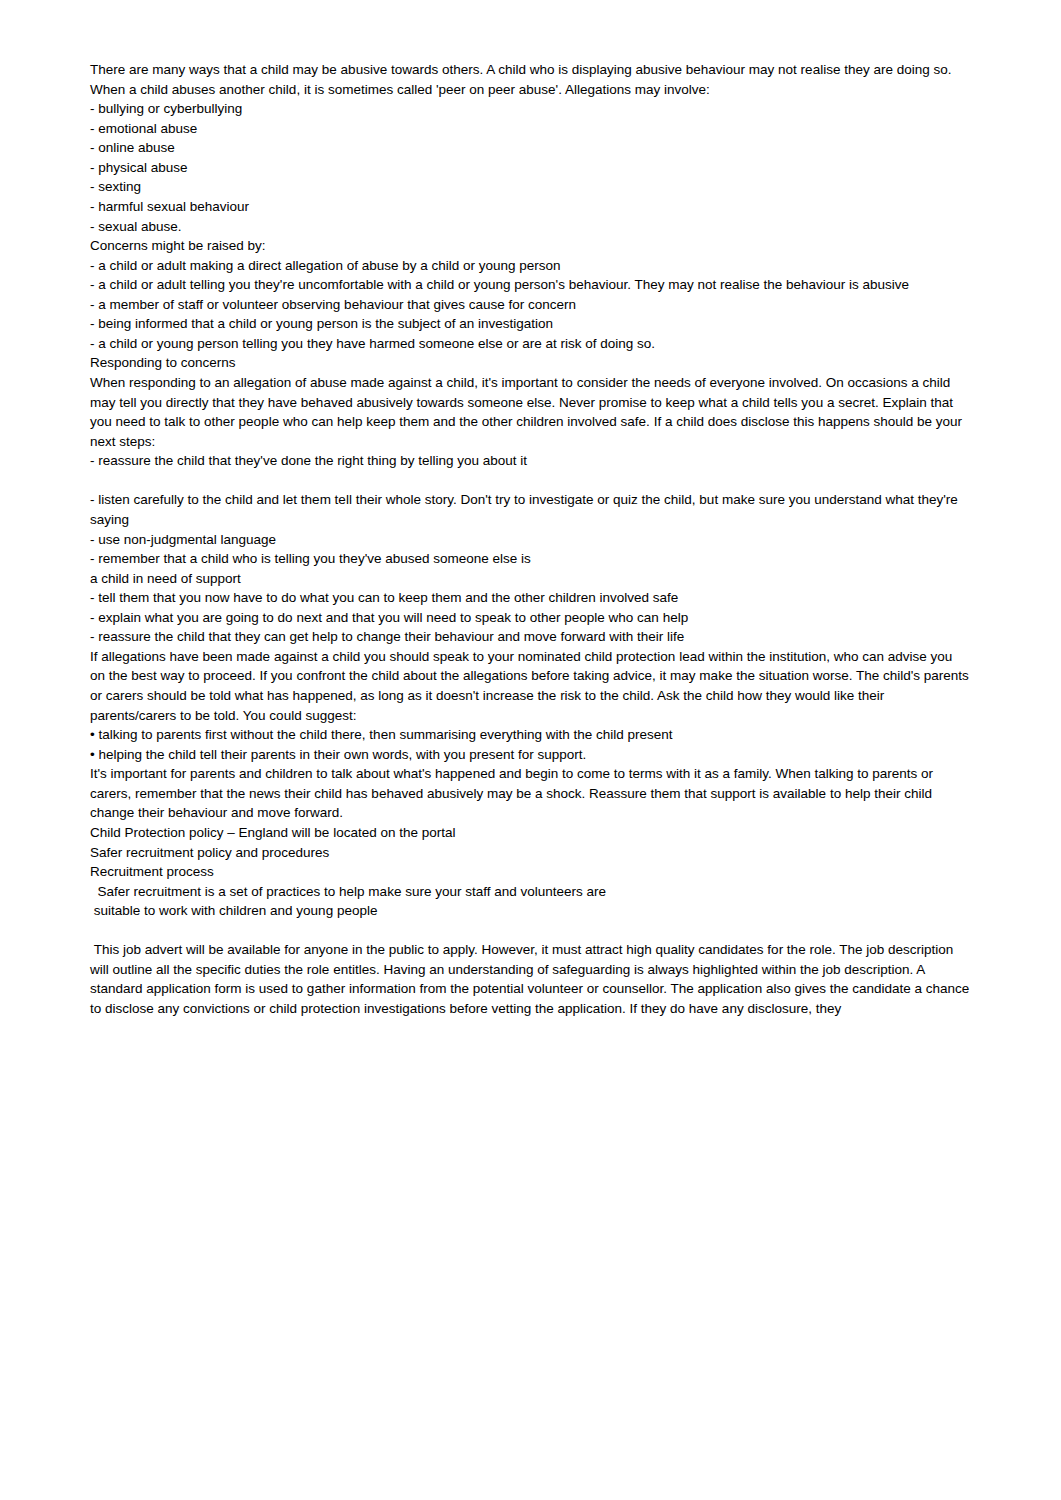There are many ways that a child may be abusive towards others. A child who is displaying abusive behaviour may not realise they are doing so. When a child abuses another child, it is sometimes called 'peer on peer abuse'. Allegations may involve:
- bullying or cyberbullying
- emotional abuse
- online abuse
- physical abuse
- sexting
- harmful sexual behaviour
- sexual abuse.
Concerns might be raised by:
- a child or adult making a direct allegation of abuse by a child or young person
- a child or adult telling you they're uncomfortable with a child or young person's behaviour. They may not realise the behaviour is abusive
- a member of staff or volunteer observing behaviour that gives cause for concern
- being informed that a child or young person is the subject of an investigation
- a child or young person telling you they have harmed someone else or are at risk of doing so.
Responding to concerns
When responding to an allegation of abuse made against a child, it's important to consider the needs of everyone involved. On occasions a child may tell you directly that they have behaved abusively towards someone else. Never promise to keep what a child tells you a secret. Explain that you need to talk to other people who can help keep them and the other children involved safe. If a child does disclose this happens should be your next steps:
- reassure the child that they've done the right thing by telling you about it
- listen carefully to the child and let them tell their whole story. Don't try to investigate or quiz the child, but make sure you understand what they're saying
- use non-judgmental language
- remember that a child who is telling you they've abused someone else is
a child in need of support
- tell them that you now have to do what you can to keep them and the other children involved safe
- explain what you are going to do next and that you will need to speak to other people who can help
- reassure the child that they can get help to change their behaviour and move forward with their life
If allegations have been made against a child you should speak to your nominated child protection lead within the institution, who can advise you on the best way to proceed. If you confront the child about the allegations before taking advice, it may make the situation worse. The child's parents or carers should be told what has happened, as long as it doesn't increase the risk to the child. Ask the child how they would like their parents/carers to be told. You could suggest:
• talking to parents first without the child there, then summarising everything with the child present
• helping the child tell their parents in their own words, with you present for support.
It's important for parents and children to talk about what's happened and begin to come to terms with it as a family. When talking to parents or carers, remember that the news their child has behaved abusively may be a shock. Reassure them that support is available to help their child change their behaviour and move forward.
Child Protection policy – England will be located on the portal
Safer recruitment policy and procedures
Recruitment process
Safer recruitment is a set of practices to help make sure your staff and volunteers are
suitable to work with children and young people
This job advert will be available for anyone in the public to apply. However, it must attract high quality candidates for the role. The job description will outline all the specific duties the role entitles. Having an understanding of safeguarding is always highlighted within the job description. A standard application form is used to gather information from the potential volunteer or counsellor. The application also gives the candidate a chance to disclose any convictions or child protection investigations before vetting the application. If they do have any disclosure, they